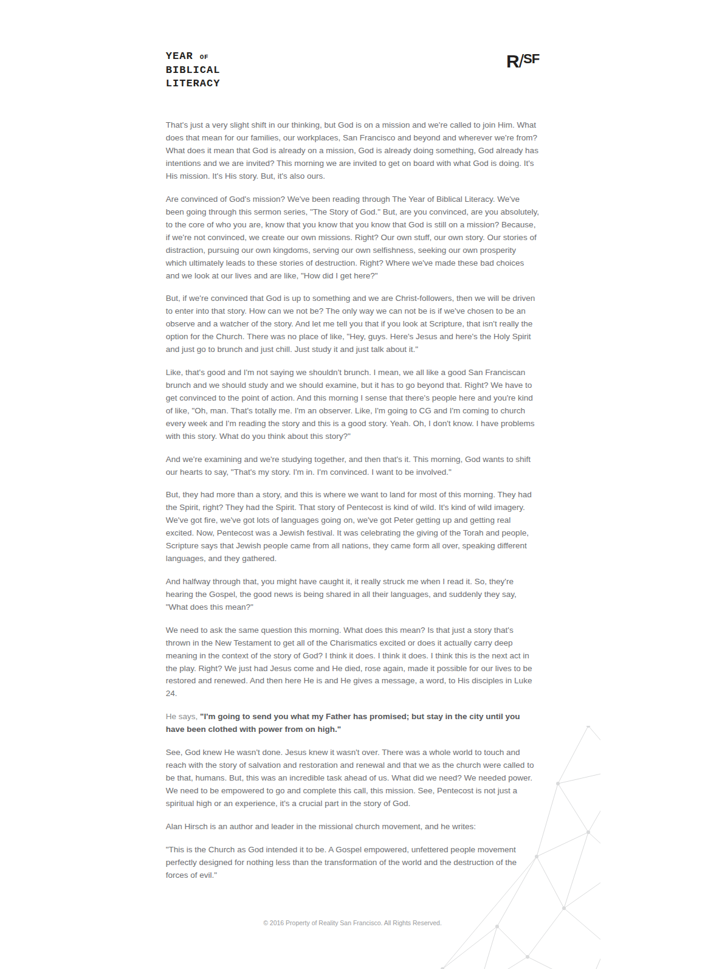Year of
Biblical
Literacy
R/SF
That's just a very slight shift in our thinking, but God is on a mission and we're called to join Him. What does that mean for our families, our workplaces, San Francisco and beyond and wherever we're from? What does it mean that God is already on a mission, God is already doing something, God already has intentions and we are invited? This morning we are invited to get on board with what God is doing. It's His mission. It's His story. But, it's also ours.
Are convinced of God's mission? We've been reading through The Year of Biblical Literacy. We've been going through this sermon series, "The Story of God." But, are you convinced, are you absolutely, to the core of who you are, know that you know that you know that God is still on a mission? Because, if we're not convinced, we create our own missions. Right? Our own stuff, our own story. Our stories of distraction, pursuing our own kingdoms, serving our own selfishness, seeking our own prosperity which ultimately leads to these stories of destruction. Right? Where we've made these bad choices and we look at our lives and are like, "How did I get here?"
But, if we're convinced that God is up to something and we are Christ-followers, then we will be driven to enter into that story. How can we not be? The only way we can not be is if we've chosen to be an observe and a watcher of the story. And let me tell you that if you look at Scripture, that isn't really the option for the Church. There was no place of like, "Hey, guys. Here's Jesus and here's the Holy Spirit and just go to brunch and just chill. Just study it and just talk about it."
Like, that's good and I'm not saying we shouldn't brunch. I mean, we all like a good San Franciscan brunch and we should study and we should examine, but it has to go beyond that. Right? We have to get convinced to the point of action. And this morning I sense that there's people here and you're kind of like, "Oh, man. That's totally me. I'm an observer. Like, I'm going to CG and I'm coming to church every week and I'm reading the story and this is a good story. Yeah. Oh, I don't know. I have problems with this story. What do you think about this story?"
And we're examining and we're studying together, and then that's it. This morning, God wants to shift our hearts to say, "That's my story. I'm in. I'm convinced. I want to be involved."
But, they had more than a story, and this is where we want to land for most of this morning. They had the Spirit, right? They had the Spirit. That story of Pentecost is kind of wild. It's kind of wild imagery. We've got fire, we've got lots of languages going on, we've got Peter getting up and getting real excited. Now, Pentecost was a Jewish festival. It was celebrating the giving of the Torah and people, Scripture says that Jewish people came from all nations, they came form all over, speaking different languages, and they gathered.
And halfway through that, you might have caught it, it really struck me when I read it. So, they're hearing the Gospel, the good news is being shared in all their languages, and suddenly they say, "What does this mean?"
We need to ask the same question this morning. What does this mean? Is that just a story that's thrown in the New Testament to get all of the Charismatics excited or does it actually carry deep meaning in the context of the story of God? I think it does. I think it does. I think this is the next act in the play. Right? We just had Jesus come and He died, rose again, made it possible for our lives to be restored and renewed. And then here He is and He gives a message, a word, to His disciples in Luke 24.
He says, "I'm going to send you what my Father has promised; but stay in the city until you have been clothed with power from on high."
See, God knew He wasn't done. Jesus knew it wasn't over. There was a whole world to touch and reach with the story of salvation and restoration and renewal and that we as the church were called to be that, humans. But, this was an incredible task ahead of us. What did we need? We needed power. We need to be empowered to go and complete this call, this mission. See, Pentecost is not just a spiritual high or an experience, it's a crucial part in the story of God.
Alan Hirsch is an author and leader in the missional church movement, and he writes:
"This is the Church as God intended it to be. A Gospel empowered, unfettered people movement perfectly designed for nothing less than the transformation of the world and the destruction of the forces of evil."
© 2016 Property of Reality San Francisco. All Rights Reserved.